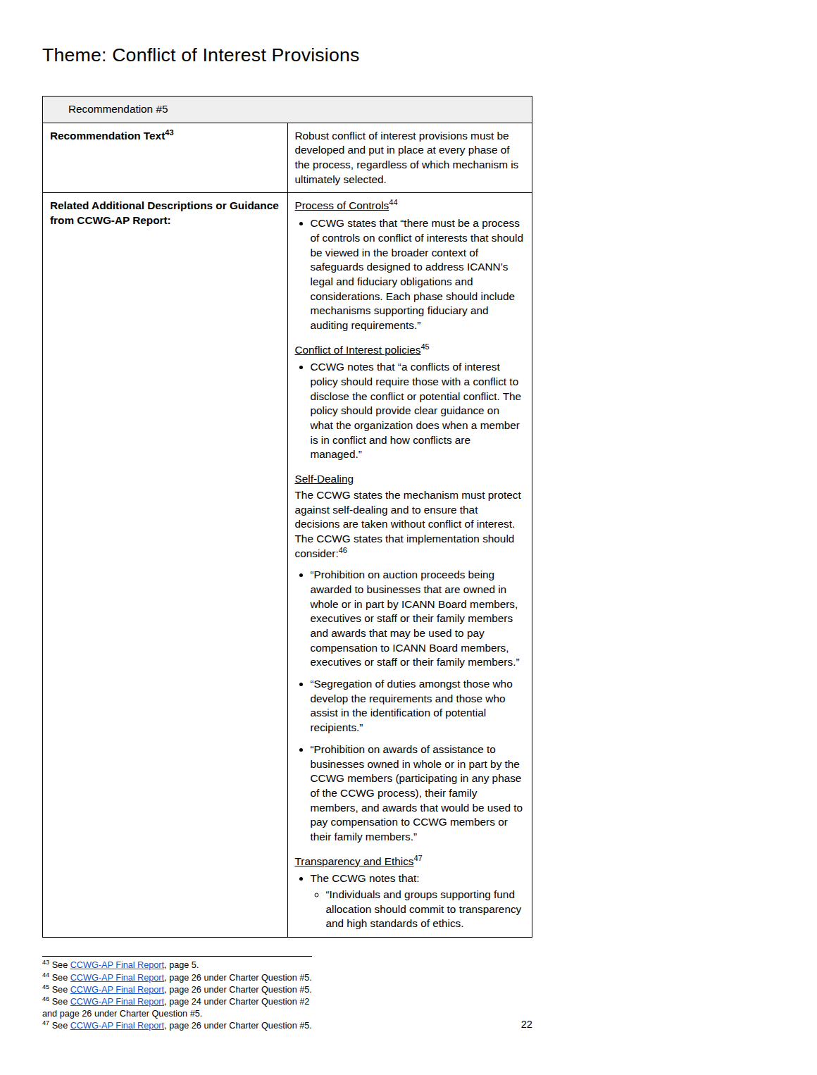Theme: Conflict of Interest Provisions
| Recommendation #5 |
| Recommendation Text 43 | Robust conflict of interest provisions must be developed and put in place at every phase of the process, regardless of which mechanism is ultimately selected. |
| Related Additional Descriptions or Guidance from CCWG-AP Report: | Process of Controls 44 CCWG states that “there must be a process of controls on conflict of interests that should be viewed in the broader context of safeguards designed to address ICANN’s legal and fiduciary obligations and considerations. Each phase should include mechanisms supporting fiduciary and auditing requirements.” Conflict of Interest policies 45 CCWG notes that “a conflicts of interest policy should require those with a conflict to disclose the conflict or potential conflict. The policy should provide clear guidance on what the organization does when a member is in conflict and how conflicts are managed.” Self-Dealing The CCWG states the mechanism must protect against self-dealing and to ensure that decisions are taken without conflict of interest. The CCWG states that implementation should consider: 46 “Prohibition on auction proceeds being awarded to businesses that are owned in whole or in part by ICANN Board members, executives or staff or their family members and awards that may be used to pay compensation to ICANN Board members, executives or staff or their family members.” “Segregation of duties amongst those who develop the requirements and those who assist in the identification of potential recipients.” “Prohibition on awards of assistance to businesses owned in whole or in part by the CCWG members (participating in any phase of the CCWG process), their family members, and awards that would be used to pay compensation to CCWG members or their family members.” Transparency and Ethics 47 The CCWG notes that: “Individuals and groups supporting fund allocation should commit to transparency and high standards of ethics. |
43 See CCWG-AP Final Report, page 5.
44 See CCWG-AP Final Report, page 26 under Charter Question #5.
45 See CCWG-AP Final Report, page 26 under Charter Question #5.
46 See CCWG-AP Final Report, page 24 under Charter Question #2 and page 26 under Charter Question #5.
47 See CCWG-AP Final Report, page 26 under Charter Question #5.
22